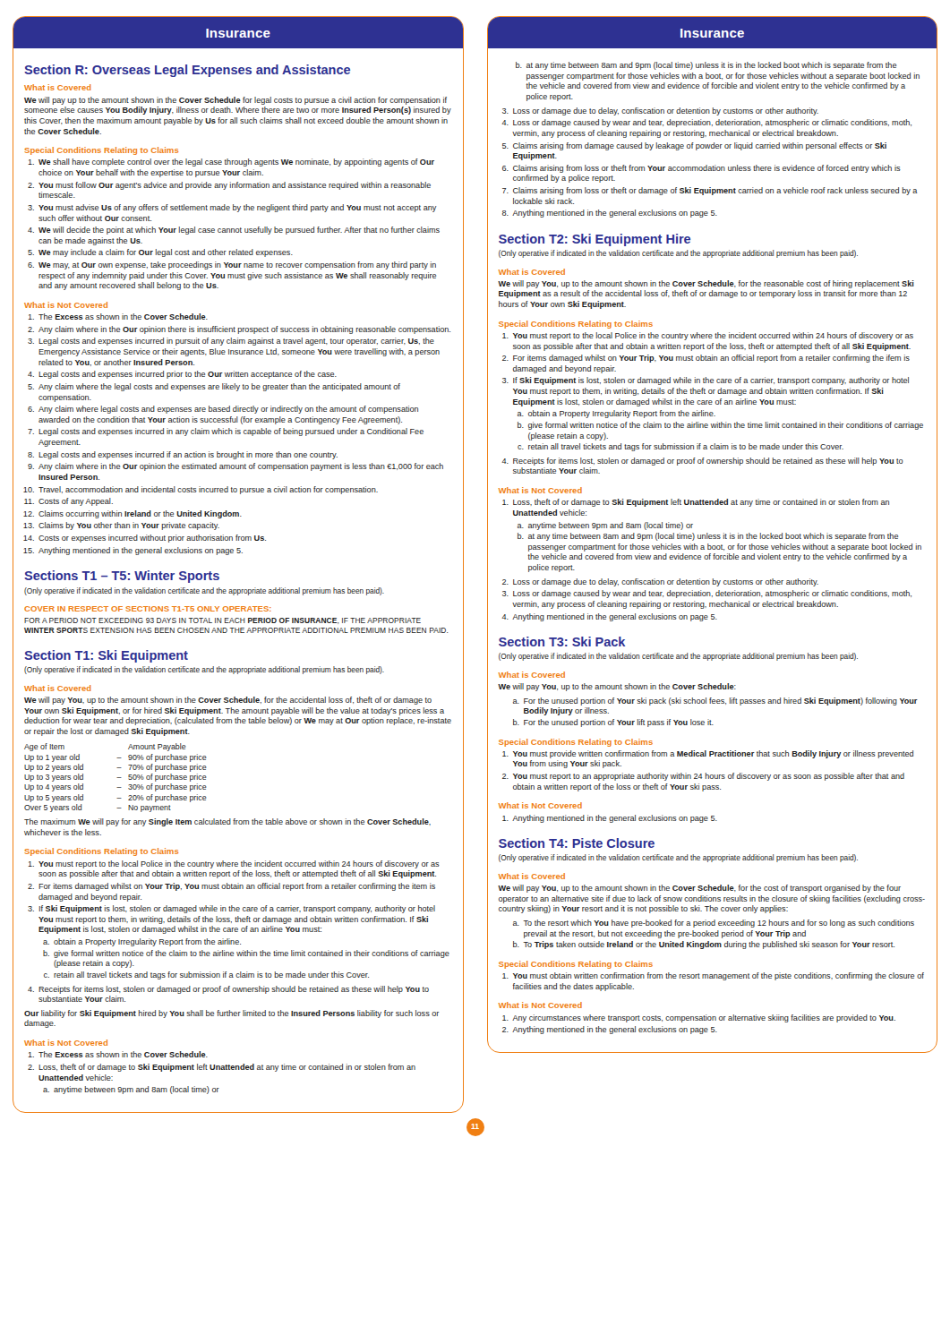Insurance
Section R: Overseas Legal Expenses and Assistance
What is Covered
We will pay up to the amount shown in the Cover Schedule for legal costs to pursue a civil action for compensation if someone else causes You Bodily Injury, illness or death. Where there are two or more Insured Person(s) insured by this Cover, then the maximum amount payable by Us for all such claims shall not exceed double the amount shown in the Cover Schedule.
Special Conditions Relating to Claims
We shall have complete control over the legal case through agents We nominate, by appointing agents of Our choice on Your behalf with the expertise to pursue Your claim.
You must follow Our agent's advice and provide any information and assistance required within a reasonable timescale.
You must advise Us of any offers of settlement made by the negligent third party and You must not accept any such offer without Our consent.
We will decide the point at which Your legal case cannot usefully be pursued further. After that no further claims can be made against the Us.
We may include a claim for Our legal cost and other related expenses.
We may, at Our own expense, take proceedings in Your name to recover compensation from any third party in respect of any indemnity paid under this Cover. You must give such assistance as We shall reasonably require and any amount recovered shall belong to the Us.
What is Not Covered
The Excess as shown in the Cover Schedule.
Any claim where in the Our opinion there is insufficient prospect of success in obtaining reasonable compensation.
Legal costs and expenses incurred in pursuit of any claim against a travel agent, tour operator, carrier, Us, the Emergency Assistance Service or their agents, Blue Insurance Ltd, someone You were travelling with, a person related to You, or another Insured Person.
Legal costs and expenses incurred prior to the Our written acceptance of the case.
Any claim where the legal costs and expenses are likely to be greater than the anticipated amount of compensation.
Any claim where legal costs and expenses are based directly or indirectly on the amount of compensation awarded on the condition that Your action is successful (for example a Contingency Fee Agreement).
Legal costs and expenses incurred in any claim which is capable of being pursued under a Conditional Fee Agreement.
Legal costs and expenses incurred if an action is brought in more than one country.
Any claim where in the Our opinion the estimated amount of compensation payment is less than €1,000 for each Insured Person.
Travel, accommodation and incidental costs incurred to pursue a civil action for compensation.
Costs of any Appeal.
Claims occurring within Ireland or the United Kingdom.
Claims by You other than in Your private capacity.
Costs or expenses incurred without prior authorisation from Us.
Anything mentioned in the general exclusions on page 5.
Sections T1 – T5: Winter Sports
(Only operative if indicated in the validation certificate and the appropriate additional premium has been paid).
COVER IN RESPECT OF SECTIONS T1-T5 ONLY OPERATES:
FOR A PERIOD NOT EXCEEDING 93 DAYS IN TOTAL IN EACH PERIOD OF INSURANCE, IF THE APPROPRIATE WINTER SPORTS EXTENSION HAS BEEN CHOSEN AND THE APPROPRIATE ADDITIONAL PREMIUM HAS BEEN PAID.
Section T1: Ski Equipment
(Only operative if indicated in the validation certificate and the appropriate additional premium has been paid).
What is Covered
We will pay You, up to the amount shown in the Cover Schedule, for the accidental loss of, theft of or damage to Your own Ski Equipment, or for hired Ski Equipment. The amount payable will be the value at today's prices less a deduction for wear tear and depreciation, (calculated from the table below) or We may at Our option replace, re-instate or repair the lost or damaged Ski Equipment.
Age of Item
Amount Payable
Up to 1 year old
–
90% of purchase price
Up to 2 years old
–
70% of purchase price
Up to 3 years old
–
50% of purchase price
Up to 4 years old
–
30% of purchase price
Up to 5 years old
–
20% of purchase price
Over 5 years old
–
No payment
The maximum We will pay for any Single Item calculated from the table above or shown in the Cover Schedule, whichever is the less.
Special Conditions Relating to Claims
You must report to the local Police in the country where the incident occurred within 24 hours of discovery or as soon as possible after that and obtain a written report of the loss, theft or attempted theft of all Ski Equipment.
For items damaged whilst on Your Trip, You must obtain an official report from a retailer confirming the item is damaged and beyond repair.
If Ski Equipment is lost, stolen or damaged while in the care of a carrier, transport company, authority or hotel You must report to them, in writing, details of the loss, theft or damage and obtain written confirmation. If Ski Equipment is lost, stolen or damaged whilst in the care of an airline You must:
obtain a Property Irregularity Report from the airline.
give formal written notice of the claim to the airline within the time limit contained in their conditions of carriage (please retain a copy).
retain all travel tickets and tags for submission if a claim is to be made under this Cover.
Receipts for items lost, stolen or damaged or proof of ownership should be retained as these will help You to substantiate Your claim.
Our liability for Ski Equipment hired by You shall be further limited to the Insured Persons liability for such loss or damage.
What is Not Covered
The Excess as shown in the Cover Schedule.
Loss, theft of or damage to Ski Equipment left Unattended at any time or contained in or stolen from an Unattended vehicle:
anytime between 9pm and 8am (local time) or
Insurance
at any time between 8am and 9pm (local time) unless it is in the locked boot which is separate from the passenger compartment for those vehicles with a boot, or for those vehicles without a separate boot locked in the vehicle and covered from view and evidence of forcible and violent entry to the vehicle confirmed by a police report.
Loss or damage due to delay, confiscation or detention by customs or other authority.
Loss or damage caused by wear and tear, depreciation, deterioration, atmospheric or climatic conditions, moth, vermin, any process of cleaning repairing or restoring, mechanical or electrical breakdown.
Claims arising from damage caused by leakage of powder or liquid carried within personal effects or Ski Equipment.
Claims arising from loss or theft from Your accommodation unless there is evidence of forced entry which is confirmed by a police report.
Claims arising from loss or theft or damage of Ski Equipment carried on a vehicle roof rack unless secured by a lockable ski rack.
Anything mentioned in the general exclusions on page 5.
Section T2: Ski Equipment Hire
(Only operative if indicated in the validation certificate and the appropriate additional premium has been paid).
What is Covered
We will pay You, up to the amount shown in the Cover Schedule, for the reasonable cost of hiring replacement Ski Equipment as a result of the accidental loss of, theft of or damage to or temporary loss in transit for more than 12 hours of Your own Ski Equipment.
Special Conditions Relating to Claims
You must report to the local Police in the country where the incident occurred within 24 hours of discovery or as soon as possible after that and obtain a written report of the loss, theft or attempted theft of all Ski Equipment.
For items damaged whilst on Your Trip, You must obtain an official report from a retailer confirming the ifem is damaged and beyond repair.
If Ski Equipment is lost, stolen or damaged while in the care of a carrier, transport company, authority or hotel You must report to them, in writing, details of the theft or damage and obtain written confirmation. If Ski Equipment is lost, stolen or damaged whilst in the care of an airline You must:
obtain a Property Irregularity Report from the airline.
give formal written notice of the claim to the airline within the time limit contained in their conditions of carriage (please retain a copy).
retain all travel tickets and tags for submission if a claim is to be made under this Cover.
Receipts for items lost, stolen or damaged or proof of ownership should be retained as these will help You to substantiate Your claim.
What is Not Covered
Loss, theft of or damage to Ski Equipment left Unattended at any time or contained in or stolen from an Unattended vehicle:
anytime between 9pm and 8am (local time) or
at any time between 8am and 9pm (local time) unless it is in the locked boot which is separate from the passenger compartment for those vehicles with a boot, or for those vehicles without a separate boot locked in the vehicle and covered from view and evidence of forcible and violent entry to the vehicle confirmed by a police report.
Loss or damage due to delay, confiscation or detention by customs or other authority.
Loss or damage caused by wear and tear, depreciation, deterioration, atmospheric or climatic conditions, moth, vermin, any process of cleaning repairing or restoring, mechanical or electrical breakdown.
Anything mentioned in the general exclusions on page 5.
Section T3: Ski Pack
(Only operative if indicated in the validation certificate and the appropriate additional premium has been paid).
What is Covered
We will pay You, up to the amount shown in the Cover Schedule:
For the unused portion of Your ski pack (ski school fees, lift passes and hired Ski Equipment) following Your Bodily Injury or illness.
For the unused portion of Your lift pass if You lose it.
Special Conditions Relating to Claims
You must provide written confirmation from a Medical Practitioner that such Bodily Injury or illness prevented You from using Your ski pack.
You must report to an appropriate authority within 24 hours of discovery or as soon as possible after that and obtain a written report of the loss or theft of Your ski pass.
What is Not Covered
Anything mentioned in the general exclusions on page 5.
Section T4: Piste Closure
(Only operative if indicated in the validation certificate and the appropriate additional premium has been paid).
What is Covered
We will pay You, up to the amount shown in the Cover Schedule, for the cost of transport organised by the four operator to an alternative site if due to lack of snow conditions results in the closure of skiing facilities (excluding cross-country skiing) in Your resort and it is not possible to ski. The cover only applies:
To the resort which You have pre-booked for a period exceeding 12 hours and for so long as such conditions prevail at the resort, but not exceeding the pre-booked period of Your Trip and
To Trips taken outside Ireland or the United Kingdom during the published ski season for Your resort.
Special Conditions Relating to Claims
You must obtain written confirmation from the resort management of the piste conditions, confirming the closure of facilities and the dates applicable.
What is Not Covered
Any circumstances where transport costs, compensation or alternative skiing facilities are provided to You.
Anything mentioned in the general exclusions on page 5.
11